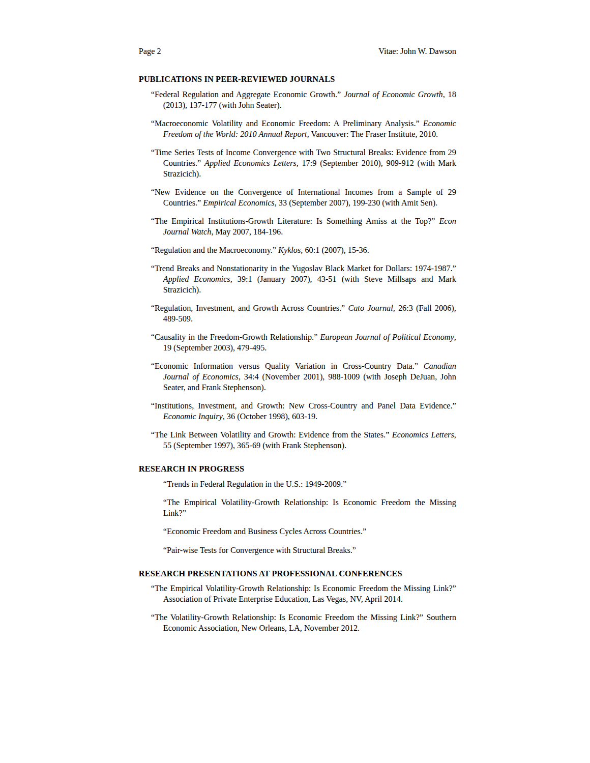Page 2 Vitae: John W. Dawson
Publications in Peer-Reviewed Journals
“Federal Regulation and Aggregate Economic Growth.” Journal of Economic Growth, 18 (2013), 137-177 (with John Seater).
“Macroeconomic Volatility and Economic Freedom: A Preliminary Analysis.” Economic Freedom of the World: 2010 Annual Report, Vancouver: The Fraser Institute, 2010.
“Time Series Tests of Income Convergence with Two Structural Breaks: Evidence from 29 Countries.” Applied Economics Letters, 17:9 (September 2010), 909-912 (with Mark Strazicich).
“New Evidence on the Convergence of International Incomes from a Sample of 29 Countries.” Empirical Economics, 33 (September 2007), 199-230 (with Amit Sen).
“The Empirical Institutions-Growth Literature: Is Something Amiss at the Top?” Econ Journal Watch, May 2007, 184-196.
“Regulation and the Macroeconomy.” Kyklos, 60:1 (2007), 15-36.
“Trend Breaks and Nonstationarity in the Yugoslav Black Market for Dollars: 1974-1987.” Applied Economics, 39:1 (January 2007), 43-51 (with Steve Millsaps and Mark Strazicich).
“Regulation, Investment, and Growth Across Countries.” Cato Journal, 26:3 (Fall 2006), 489-509.
“Causality in the Freedom-Growth Relationship.” European Journal of Political Economy, 19 (September 2003), 479-495.
“Economic Information versus Quality Variation in Cross-Country Data.” Canadian Journal of Economics, 34:4 (November 2001), 988-1009 (with Joseph DeJuan, John Seater, and Frank Stephenson).
“Institutions, Investment, and Growth: New Cross-Country and Panel Data Evidence.” Economic Inquiry, 36 (October 1998), 603-19.
“The Link Between Volatility and Growth: Evidence from the States.” Economics Letters, 55 (September 1997), 365-69 (with Frank Stephenson).
Research in Progress
“Trends in Federal Regulation in the U.S.: 1949-2009.”
“The Empirical Volatility-Growth Relationship: Is Economic Freedom the Missing Link?”
“Economic Freedom and Business Cycles Across Countries.”
“Pair-wise Tests for Convergence with Structural Breaks.”
Research Presentations at Professional Conferences
“The Empirical Volatility-Growth Relationship: Is Economic Freedom the Missing Link?” Association of Private Enterprise Education, Las Vegas, NV, April 2014.
“The Volatility-Growth Relationship: Is Economic Freedom the Missing Link?” Southern Economic Association, New Orleans, LA, November 2012.